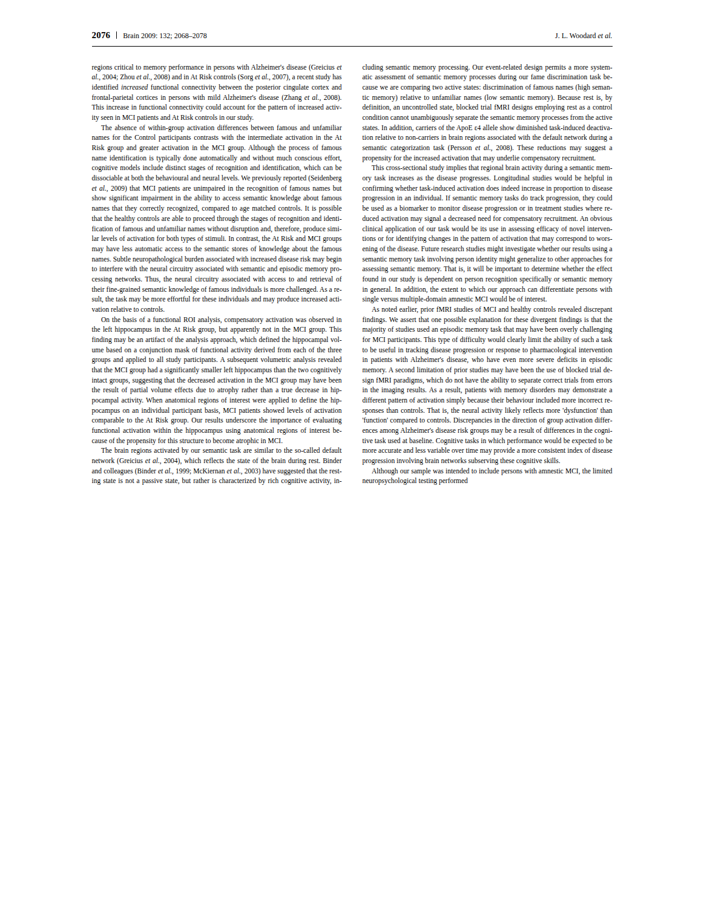2076 Brain 2009: 132; 2068–2078
J. L. Woodard et al.
regions critical to memory performance in persons with Alzheimer's disease (Greicius et al., 2004; Zhou et al., 2008) and in At Risk controls (Sorg et al., 2007), a recent study has identified increased functional connectivity between the posterior cingulate cortex and frontal-parietal cortices in persons with mild Alzheimer's disease (Zhang et al., 2008). This increase in functional connectivity could account for the pattern of increased activity seen in MCI patients and At Risk controls in our study.
The absence of within-group activation differences between famous and unfamiliar names for the Control participants contrasts with the intermediate activation in the At Risk group and greater activation in the MCI group. Although the process of famous name identification is typically done automatically and without much conscious effort, cognitive models include distinct stages of recognition and identification, which can be dissociable at both the behavioural and neural levels. We previously reported (Seidenberg et al., 2009) that MCI patients are unimpaired in the recognition of famous names but show significant impairment in the ability to access semantic knowledge about famous names that they correctly recognized, compared to age matched controls. It is possible that the healthy controls are able to proceed through the stages of recognition and identification of famous and unfamiliar names without disruption and, therefore, produce similar levels of activation for both types of stimuli. In contrast, the At Risk and MCI groups may have less automatic access to the semantic stores of knowledge about the famous names. Subtle neuropathological burden associated with increased disease risk may begin to interfere with the neural circuitry associated with semantic and episodic memory processing networks. Thus, the neural circuitry associated with access to and retrieval of their fine-grained semantic knowledge of famous individuals is more challenged. As a result, the task may be more effortful for these individuals and may produce increased activation relative to controls.
On the basis of a functional ROI analysis, compensatory activation was observed in the left hippocampus in the At Risk group, but apparently not in the MCI group. This finding may be an artifact of the analysis approach, which defined the hippocampal volume based on a conjunction mask of functional activity derived from each of the three groups and applied to all study participants. A subsequent volumetric analysis revealed that the MCI group had a significantly smaller left hippocampus than the two cognitively intact groups, suggesting that the decreased activation in the MCI group may have been the result of partial volume effects due to atrophy rather than a true decrease in hippocampal activity. When anatomical regions of interest were applied to define the hippocampus on an individual participant basis, MCI patients showed levels of activation comparable to the At Risk group. Our results underscore the importance of evaluating functional activation within the hippocampus using anatomical regions of interest because of the propensity for this structure to become atrophic in MCI.
The brain regions activated by our semantic task are similar to the so-called default network (Greicius et al., 2004), which reflects the state of the brain during rest. Binder and colleagues (Binder et al., 1999; McKiernan et al., 2003) have suggested that the resting state is not a passive state, but rather is characterized by rich cognitive activity, including semantic memory processing. Our event-related design permits a more systematic assessment of semantic memory processes during our fame discrimination task because we are comparing two active states: discrimination of famous names (high semantic memory) relative to unfamiliar names (low semantic memory). Because rest is, by definition, an uncontrolled state, blocked trial fMRI designs employing rest as a control condition cannot unambiguously separate the semantic memory processes from the active states. In addition, carriers of the ApoE ε4 allele show diminished task-induced deactivation relative to non-carriers in brain regions associated with the default network during a semantic categorization task (Persson et al., 2008). These reductions may suggest a propensity for the increased activation that may underlie compensatory recruitment.
This cross-sectional study implies that regional brain activity during a semantic memory task increases as the disease progresses. Longitudinal studies would be helpful in confirming whether task-induced activation does indeed increase in proportion to disease progression in an individual. If semantic memory tasks do track progression, they could be used as a biomarker to monitor disease progression or in treatment studies where reduced activation may signal a decreased need for compensatory recruitment. An obvious clinical application of our task would be its use in assessing efficacy of novel interventions or for identifying changes in the pattern of activation that may correspond to worsening of the disease. Future research studies might investigate whether our results using a semantic memory task involving person identity might generalize to other approaches for assessing semantic memory. That is, it will be important to determine whether the effect found in our study is dependent on person recognition specifically or semantic memory in general. In addition, the extent to which our approach can differentiate persons with single versus multiple-domain amnestic MCI would be of interest.
As noted earlier, prior fMRI studies of MCI and healthy controls revealed discrepant findings. We assert that one possible explanation for these divergent findings is that the majority of studies used an episodic memory task that may have been overly challenging for MCI participants. This type of difficulty would clearly limit the ability of such a task to be useful in tracking disease progression or response to pharmacological intervention in patients with Alzheimer's disease, who have even more severe deficits in episodic memory. A second limitation of prior studies may have been the use of blocked trial design fMRI paradigms, which do not have the ability to separate correct trials from errors in the imaging results. As a result, patients with memory disorders may demonstrate a different pattern of activation simply because their behaviour included more incorrect responses than controls. That is, the neural activity likely reflects more 'dysfunction' than 'function' compared to controls. Discrepancies in the direction of group activation differences among Alzheimer's disease risk groups may be a result of differences in the cognitive task used at baseline. Cognitive tasks in which performance would be expected to be more accurate and less variable over time may provide a more consistent index of disease progression involving brain networks subserving these cognitive skills.
Although our sample was intended to include persons with amnestic MCI, the limited neuropsychological testing performed